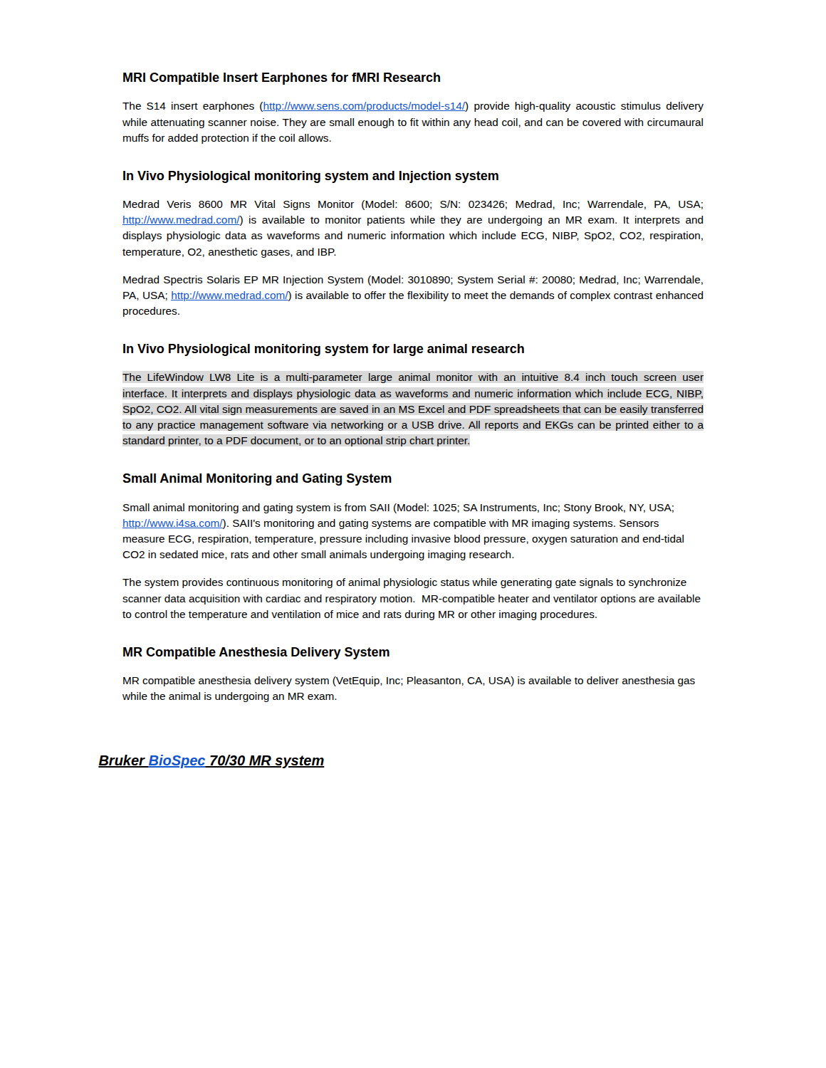MRI Compatible Insert Earphones for fMRI Research
The S14 insert earphones (http://www.sens.com/products/model-s14/) provide high-quality acoustic stimulus delivery while attenuating scanner noise. They are small enough to fit within any head coil, and can be covered with circumaural muffs for added protection if the coil allows.
In Vivo Physiological monitoring system and Injection system
Medrad Veris 8600 MR Vital Signs Monitor (Model: 8600; S/N: 023426; Medrad, Inc; Warrendale, PA, USA; http://www.medrad.com/) is available to monitor patients while they are undergoing an MR exam. It interprets and displays physiologic data as waveforms and numeric information which include ECG, NIBP, SpO2, CO2, respiration, temperature, O2, anesthetic gases, and IBP.
Medrad Spectris Solaris EP MR Injection System (Model: 3010890; System Serial #: 20080; Medrad, Inc; Warrendale, PA, USA; http://www.medrad.com/) is available to offer the flexibility to meet the demands of complex contrast enhanced procedures.
In Vivo Physiological monitoring system for large animal research
The LifeWindow LW8 Lite is a multi-parameter large animal monitor with an intuitive 8.4 inch touch screen user interface. It interprets and displays physiologic data as waveforms and numeric information which include ECG, NIBP, SpO2, CO2. All vital sign measurements are saved in an MS Excel and PDF spreadsheets that can be easily transferred to any practice management software via networking or a USB drive. All reports and EKGs can be printed either to a standard printer, to a PDF document, or to an optional strip chart printer.
Small Animal Monitoring and Gating System
Small animal monitoring and gating system is from SAII (Model: 1025; SA Instruments, Inc; Stony Brook, NY, USA; http://www.i4sa.com/). SAII's monitoring and gating systems are compatible with MR imaging systems. Sensors measure ECG, respiration, temperature, pressure including invasive blood pressure, oxygen saturation and end-tidal CO2 in sedated mice, rats and other small animals undergoing imaging research.
The system provides continuous monitoring of animal physiologic status while generating gate signals to synchronize scanner data acquisition with cardiac and respiratory motion. MR-compatible heater and ventilator options are available to control the temperature and ventilation of mice and rats during MR or other imaging procedures.
MR Compatible Anesthesia Delivery System
MR compatible anesthesia delivery system (VetEquip, Inc; Pleasanton, CA, USA) is available to deliver anesthesia gas while the animal is undergoing an MR exam.
Bruker BioSpec 70/30 MR system